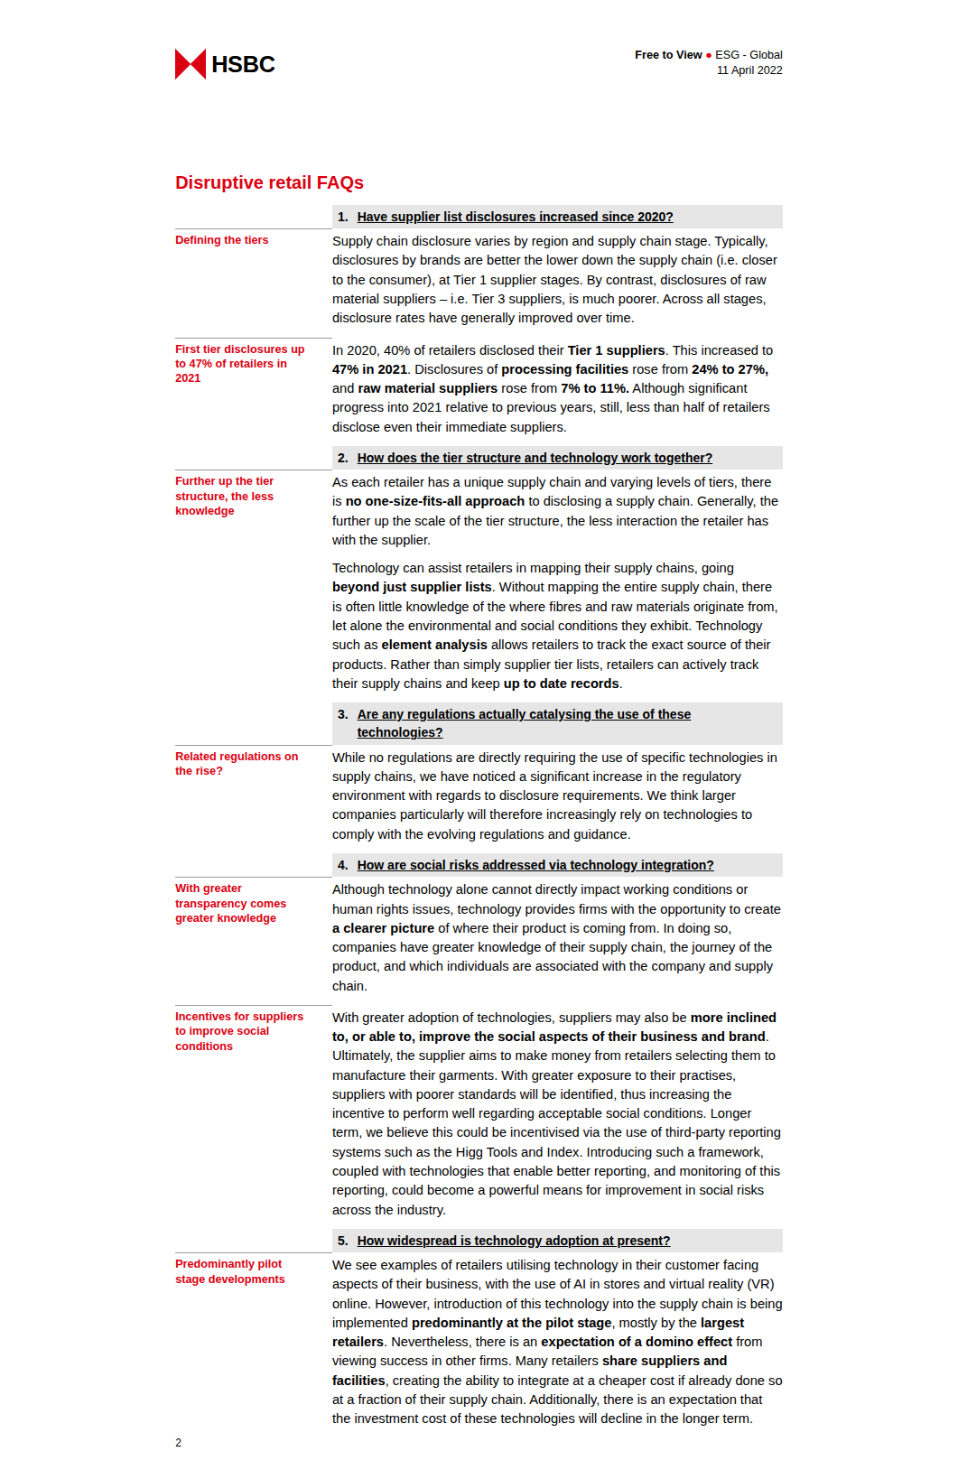HSBC
Free to View ● ESG - Global
11 April 2022
Disruptive retail FAQs
1. Have supplier list disclosures increased since 2020?
Defining the tiers
Supply chain disclosure varies by region and supply chain stage. Typically, disclosures by brands are better the lower down the supply chain (i.e. closer to the consumer), at Tier 1 supplier stages. By contrast, disclosures of raw material suppliers – i.e. Tier 3 suppliers, is much poorer. Across all stages, disclosure rates have generally improved over time.
First tier disclosures up to 47% of retailers in 2021
In 2020, 40% of retailers disclosed their Tier 1 suppliers. This increased to 47% in 2021. Disclosures of processing facilities rose from 24% to 27%, and raw material suppliers rose from 7% to 11%. Although significant progress into 2021 relative to previous years, still, less than half of retailers disclose even their immediate suppliers.
2. How does the tier structure and technology work together?
Further up the tier structure, the less knowledge
As each retailer has a unique supply chain and varying levels of tiers, there is no one-size-fits-all approach to disclosing a supply chain. Generally, the further up the scale of the tier structure, the less interaction the retailer has with the supplier.
Technology can assist retailers in mapping their supply chains, going beyond just supplier lists. Without mapping the entire supply chain, there is often little knowledge of the where fibres and raw materials originate from, let alone the environmental and social conditions they exhibit. Technology such as element analysis allows retailers to track the exact source of their products. Rather than simply supplier tier lists, retailers can actively track their supply chains and keep up to date records.
3. Are any regulations actually catalysing the use of these technologies?
Related regulations on the rise?
While no regulations are directly requiring the use of specific technologies in supply chains, we have noticed a significant increase in the regulatory environment with regards to disclosure requirements. We think larger companies particularly will therefore increasingly rely on technologies to comply with the evolving regulations and guidance.
4. How are social risks addressed via technology integration?
With greater transparency comes greater knowledge
Although technology alone cannot directly impact working conditions or human rights issues, technology provides firms with the opportunity to create a clearer picture of where their product is coming from. In doing so, companies have greater knowledge of their supply chain, the journey of the product, and which individuals are associated with the company and supply chain.
Incentives for suppliers to improve social conditions
With greater adoption of technologies, suppliers may also be more inclined to, or able to, improve the social aspects of their business and brand. Ultimately, the supplier aims to make money from retailers selecting them to manufacture their garments. With greater exposure to their practises, suppliers with poorer standards will be identified, thus increasing the incentive to perform well regarding acceptable social conditions. Longer term, we believe this could be incentivised via the use of third-party reporting systems such as the Higg Tools and Index. Introducing such a framework, coupled with technologies that enable better reporting, and monitoring of this reporting, could become a powerful means for improvement in social risks across the industry.
5. How widespread is technology adoption at present?
Predominantly pilot stage developments
We see examples of retailers utilising technology in their customer facing aspects of their business, with the use of AI in stores and virtual reality (VR) online. However, introduction of this technology into the supply chain is being implemented predominantly at the pilot stage, mostly by the largest retailers. Nevertheless, there is an expectation of a domino effect from viewing success in other firms. Many retailers share suppliers and facilities, creating the ability to integrate at a cheaper cost if already done so at a fraction of their supply chain. Additionally, there is an expectation that the investment cost of these technologies will decline in the longer term.
2